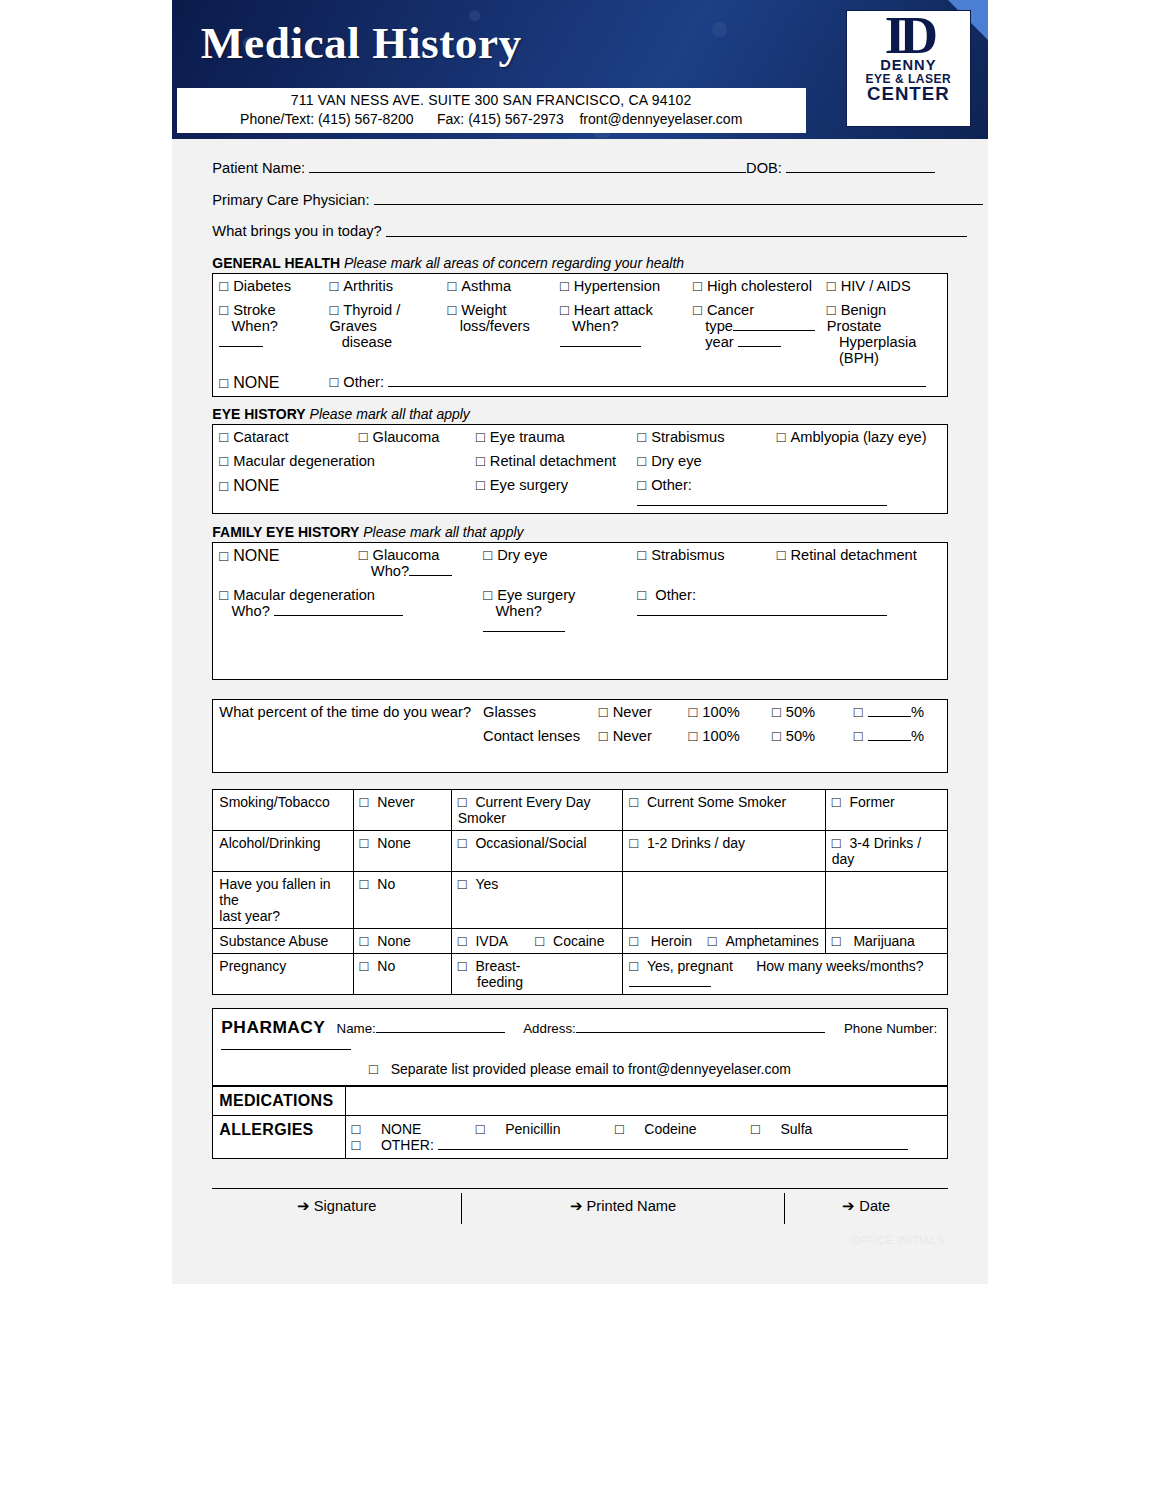Medical History
711 VAN NESS AVE. SUITE 300 SAN FRANCISCO, CA 94102
Phone/Text: (415) 567-8200 Fax: (415) 567-2973 front@dennyeyelaser.com
ID
DENNY
EYE & LASER
CENTER
Patient Name: DOB:
Primary Care Physician:
What brings you in today?
GENERAL HEALTH Please mark all areas of concern regarding your health
| Diabetes | Arthritis | Asthma | Hypertension | High cholesterol | HIV / AIDS |
| Stroke When? | Thyroid / Graves disease | Weight loss/fevers | Heart attack When? | Cancer type year | Benign Prostate Hyperplasia (BPH) |
| NONE | Other: |
EYE HISTORY Please mark all that apply
| Cataract | Glaucoma | Eye trauma | Strabismus | Amblyopia (lazy eye) |
| Macular degeneration | Retinal detachment | Dry eye |
| NONE | Eye surgery | Other: |
FAMILY EYE HISTORY Please mark all that apply
| NONE | Glaucoma Who? | Dry eye | Strabismus | Retinal detachment |
| Macular degeneration Who? | Eye surgery When? | Other: |
| What percent of the time do you wear? | Glasses | Never | 100% | 50% | % |
| Contact lenses | Never | 100% | 50% | % |
| Smoking/Tobacco | Never | Current Every Day Smoker | Current Some Smoker | Former |
| Alcohol/Drinking | None | Occasional/Social | 1-2 Drinks / day | 3-4 Drinks / day |
| Have you fallen in the last year? | No | Yes | | |
| Substance Abuse | None | IVDA Cocaine | Heroin Amphetamines | Marijuana |
| Pregnancy | No | Breast- feeding | Yes, pregnant How many weeks/months? |
PHARMACY Name: Address: Phone Number:
Separate list provided please email to front@dennyeyelaser.com
| MEDICATIONS | |
| ALLERGIES | NONE Penicillin Codeine Sulfa OTHER: |
| Signature | Printed Name | Date |
OFFICE INITIALS: